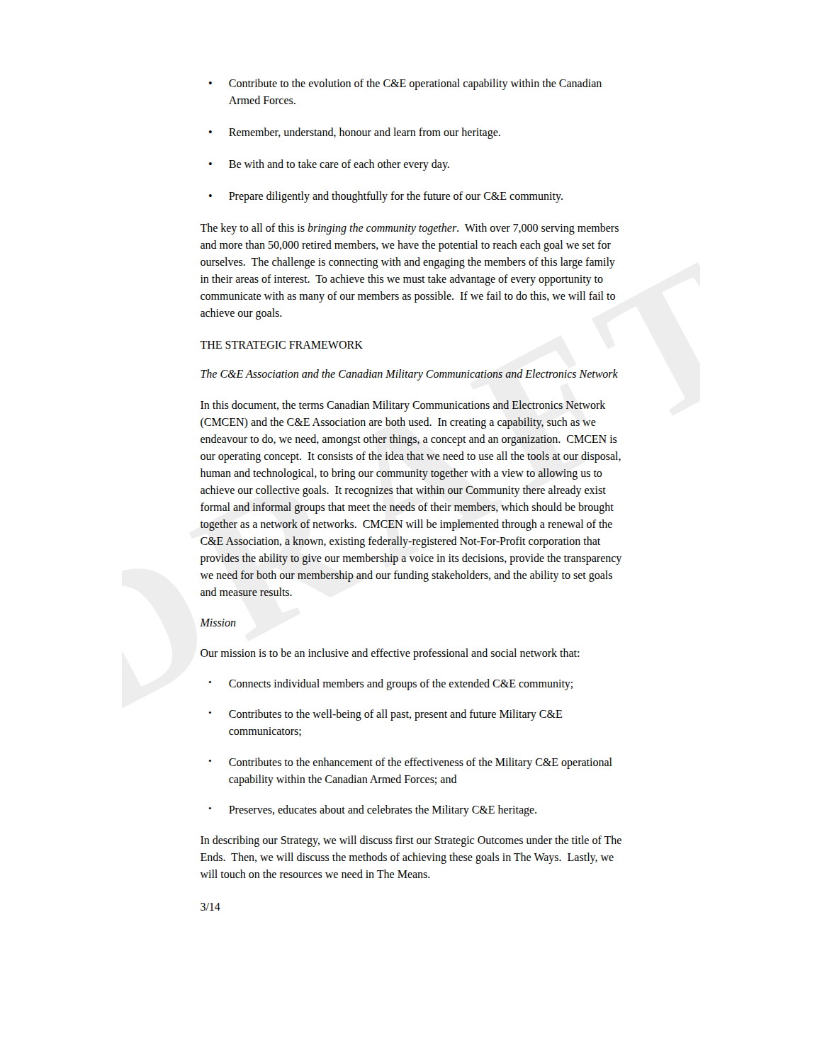DRAFT
Contribute to the evolution of the C&E operational capability within the Canadian Armed Forces.
Remember, understand, honour and learn from our heritage.
Be with and to take care of each other every day.
Prepare diligently and thoughtfully for the future of our C&E community.
The key to all of this is bringing the community together. With over 7,000 serving members and more than 50,000 retired members, we have the potential to reach each goal we set for ourselves. The challenge is connecting with and engaging the members of this large family in their areas of interest. To achieve this we must take advantage of every opportunity to communicate with as many of our members as possible. If we fail to do this, we will fail to achieve our goals.
THE STRATEGIC FRAMEWORK
The C&E Association and the Canadian Military Communications and Electronics Network
In this document, the terms Canadian Military Communications and Electronics Network (CMCEN) and the C&E Association are both used. In creating a capability, such as we endeavour to do, we need, amongst other things, a concept and an organization. CMCEN is our operating concept. It consists of the idea that we need to use all the tools at our disposal, human and technological, to bring our community together with a view to allowing us to achieve our collective goals. It recognizes that within our Community there already exist formal and informal groups that meet the needs of their members, which should be brought together as a network of networks. CMCEN will be implemented through a renewal of the C&E Association, a known, existing federally-registered Not-For-Profit corporation that provides the ability to give our membership a voice in its decisions, provide the transparency we need for both our membership and our funding stakeholders, and the ability to set goals and measure results.
Mission
Our mission is to be an inclusive and effective professional and social network that:
Connects individual members and groups of the extended C&E community;
Contributes to the well-being of all past, present and future Military C&E communicators;
Contributes to the enhancement of the effectiveness of the Military C&E operational capability within the Canadian Armed Forces; and
Preserves, educates about and celebrates the Military C&E heritage.
In describing our Strategy, we will discuss first our Strategic Outcomes under the title of The Ends. Then, we will discuss the methods of achieving these goals in The Ways. Lastly, we will touch on the resources we need in The Means.
3/14